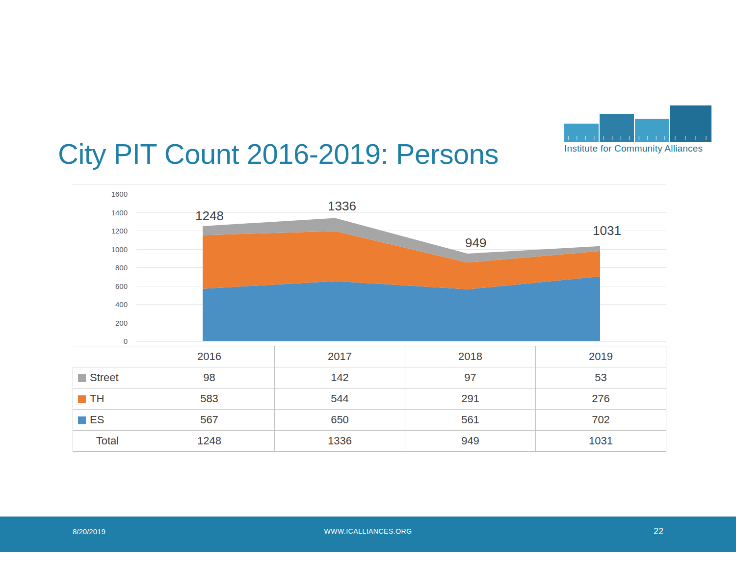||||
||||
||||
||||
Institute for Community Alliances
City PIT Count 2016-2019: Persons
1600
1400
1200
1000
800
600
400
200
0
1248
1336
949
1031
| | 2016 | 2017 | 2018 | 2019 |
| --- | --- | --- | --- | --- |
| Street | 98 | 142 | 97 | 53 |
| TH | 583 | 544 | 291 | 276 |
| ES | 567 | 650 | 561 | 702 |
| Total | 1248 | 1336 | 949 | 1031 |
8/20/2019
WWW.ICALLIANCES.ORG
22